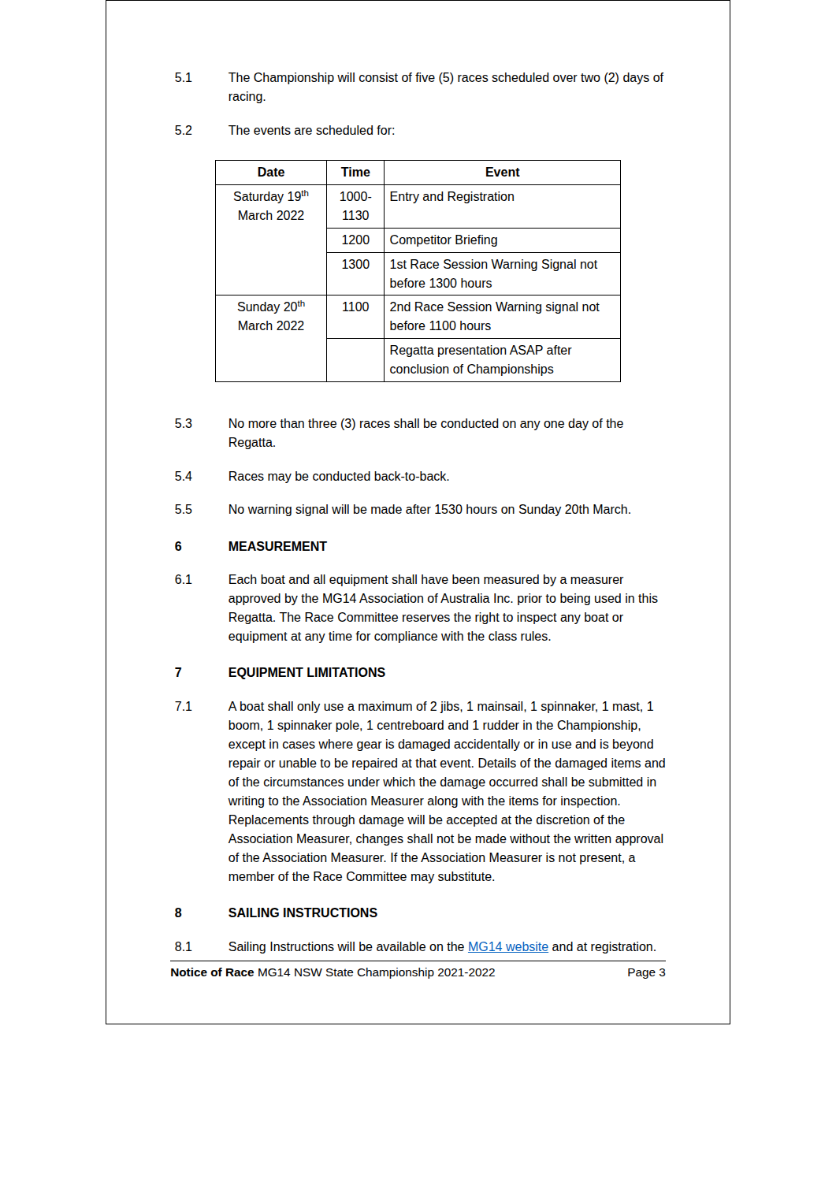5.1
The Championship will consist of five (5) races scheduled over two (2) days of racing.
5.2
The events are scheduled for:
| Date | Time | Event |
| --- | --- | --- |
| Saturday 19 th March 2022 | 1000-1130 | Entry and Registration |
| 1200 | Competitor Briefing |
| 1300 | 1st Race Session Warning Signal not before 1300 hours |
| Sunday 20 th March 2022 | 1100 | 2nd Race Session Warning signal not before 1100 hours |
| | Regatta presentation ASAP after conclusion of Championships |
5.3
No more than three (3) races shall be conducted on any one day of the Regatta.
5.4
Races may be conducted back-to-back.
5.5
No warning signal will be made after 1530 hours on Sunday 20th March.
6
MEASUREMENT
6.1
Each boat and all equipment shall have been measured by a measurer approved by the MG14 Association of Australia Inc. prior to being used in this Regatta. The Race Committee reserves the right to inspect any boat or equipment at any time for compliance with the class rules.
7
EQUIPMENT LIMITATIONS
7.1
A boat shall only use a maximum of 2 jibs, 1 mainsail, 1 spinnaker, 1 mast, 1 boom, 1 spinnaker pole, 1 centreboard and 1 rudder in the Championship, except in cases where gear is damaged accidentally or in use and is beyond repair or unable to be repaired at that event. Details of the damaged items and of the circumstances under which the damage occurred shall be submitted in writing to the Association Measurer along with the items for inspection. Replacements through damage will be accepted at the discretion of the Association Measurer, changes shall not be made without the written approval of the Association Measurer. If the Association Measurer is not present, a member of the Race Committee may substitute.
8
SAILING INSTRUCTIONS
8.1
Sailing Instructions will be available on the MG14 website and at registration.
Notice of Race MG14 NSW State Championship 2021-2022
Page 3